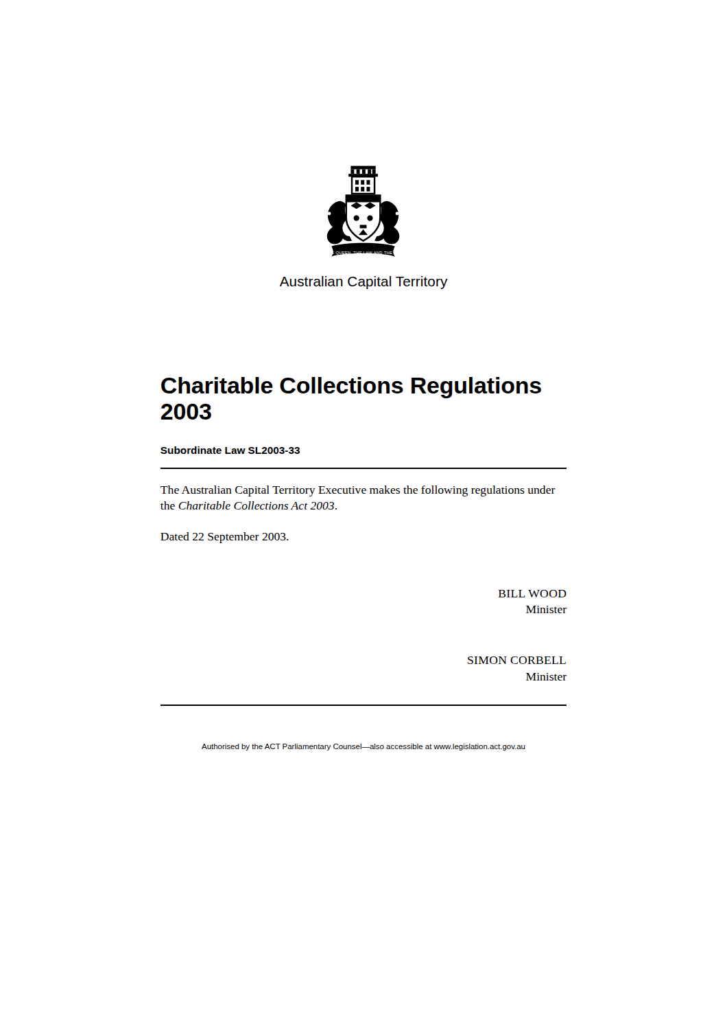FOR THE QUEEN, THE LAW AND THE PEOPLE
Australian Capital Territory
Charitable Collections Regulations 2003
Subordinate Law SL2003-33
The Australian Capital Territory Executive makes the following regulations under the Charitable Collections Act 2003.
Dated 22 September 2003.
BILL WOOD
Minister
SIMON CORBELL
Minister
Authorised by the ACT Parliamentary Counsel—also accessible at www.legislation.act.gov.au